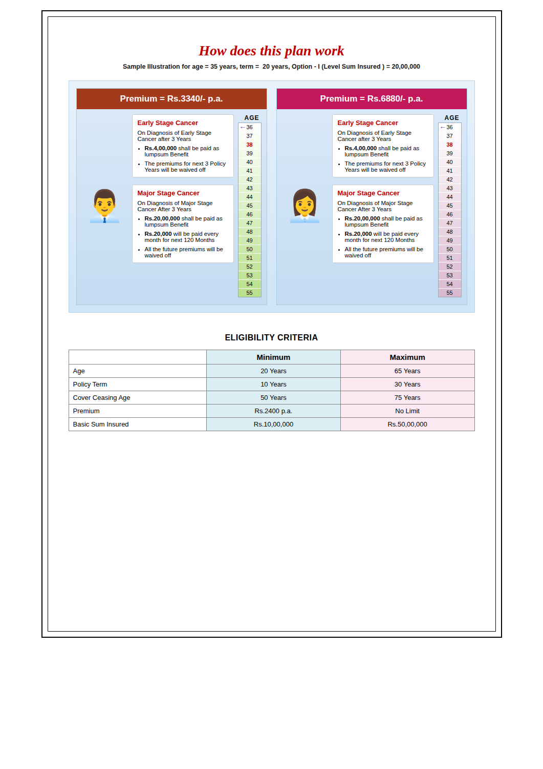How does this plan work
Sample Illustration for age = 35 years, term = 20 years, Option - I (Level Sum Insured ) = 20,00,000
Premium = Rs.3340/- p.a.
👨‍💼
←
Early Stage Cancer
On Diagnosis of Early Stage Cancer after 3 Years
Rs.4,00,000 shall be paid as lumpsum Benefit
The premiums for next 3 Policy Years will be waived off
Major Stage Cancer
On Diagnosis of Major Stage Cancer After 3 Years
Rs.20,00,000 shall be paid as lumpsum Benefit
Rs.20,000 will be paid every month for next 120 Months
All the future premiums will be waived off
AGE
36
37
38
39
40
41
42
43
44
45
46
47
48
49
50
51
52
53
54
55
Premium = Rs.6880/- p.a.
👩‍💼
←
Early Stage Cancer
On Diagnosis of Early Stage Cancer after 3 Years
Rs.4,00,000 shall be paid as lumpsum Benefit
The premiums for next 3 Policy Years will be waived off
Major Stage Cancer
On Diagnosis of Major Stage Cancer After 3 Years
Rs.20,00,000 shall be paid as lumpsum Benefit
Rs.20,000 will be paid every month for next 120 Months
All the future premiums will be waived off
AGE
36
37
38
39
40
41
42
43
44
45
46
47
48
49
50
51
52
53
54
55
ELIGIBILITY CRITERIA
| | Minimum | Maximum |
| --- | --- | --- |
| Age | 20 Years | 65 Years |
| Policy Term | 10 Years | 30 Years |
| Cover Ceasing Age | 50 Years | 75 Years |
| Premium | Rs.2400 p.a. | No Limit |
| Basic Sum Insured | Rs.10,00,000 | Rs.50,00,000 |